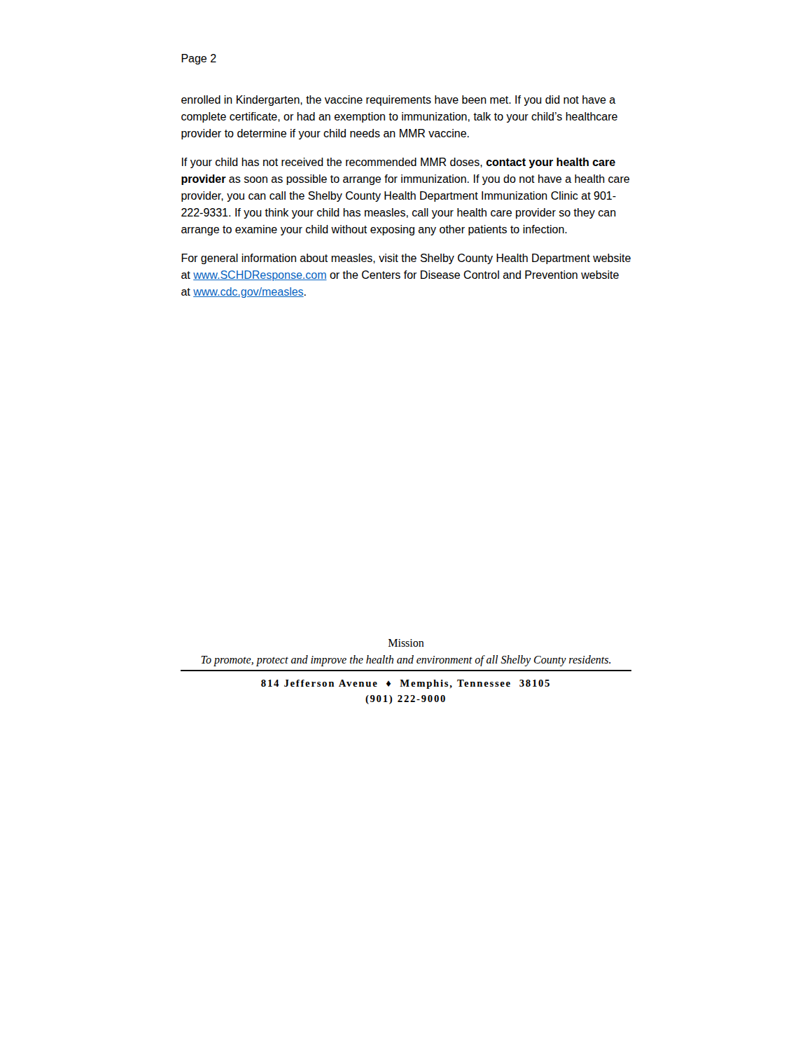Page 2
enrolled in Kindergarten, the vaccine requirements have been met. If you did not have a complete certificate, or had an exemption to immunization, talk to your child’s healthcare provider to determine if your child needs an MMR vaccine.
If your child has not received the recommended MMR doses, contact your health care provider as soon as possible to arrange for immunization. If you do not have a health care provider, you can call the Shelby County Health Department Immunization Clinic at 901-222-9331. If you think your child has measles, call your health care provider so they can arrange to examine your child without exposing any other patients to infection.
For general information about measles, visit the Shelby County Health Department website at www.SCHDResponse.com or the Centers for Disease Control and Prevention website at www.cdc.gov/measles.
Mission
To promote, protect and improve the health and environment of all Shelby County residents.
814 Jefferson Avenue ♦ Memphis, Tennessee 38105
(901) 222-9000